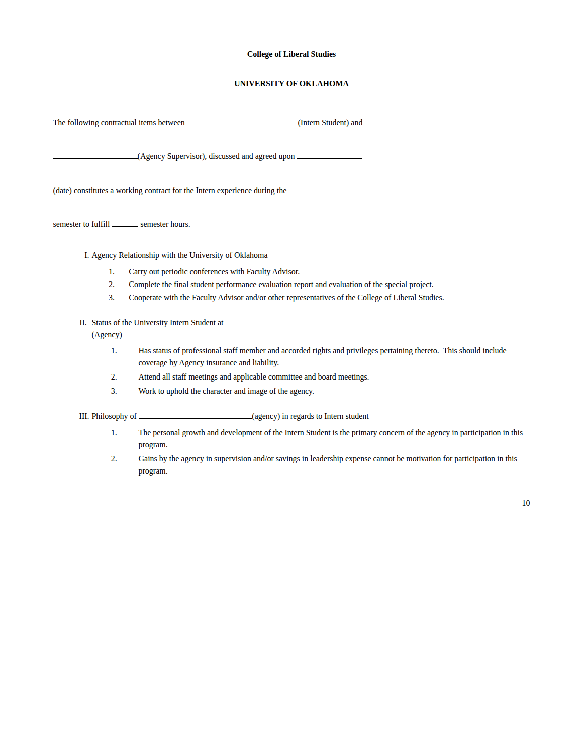College of Liberal Studies
UNIVERSITY OF OKLAHOMA
The following contractual items between (Intern Student) and
(Agency Supervisor), discussed and agreed upon
(date) constitutes a working contract for the Intern experience during the
semester to fulfill semester hours.
Agency Relationship with the University of Oklahoma
Carry out periodic conferences with Faculty Advisor.
Complete the final student performance evaluation report and evaluation of the special project.
Cooperate with the Faculty Advisor and/or other representatives of the College of Liberal Studies.
Status of the University Intern Student at
(Agency)
Has status of professional staff member and accorded rights and privileges pertaining thereto. This should include coverage by Agency insurance and liability.
Attend all staff meetings and applicable committee and board meetings.
Work to uphold the character and image of the agency.
Philosophy of (agency) in regards to Intern student
The personal growth and development of the Intern Student is the primary concern of the agency in participation in this program.
Gains by the agency in supervision and/or savings in leadership expense cannot be motivation for participation in this program.
10